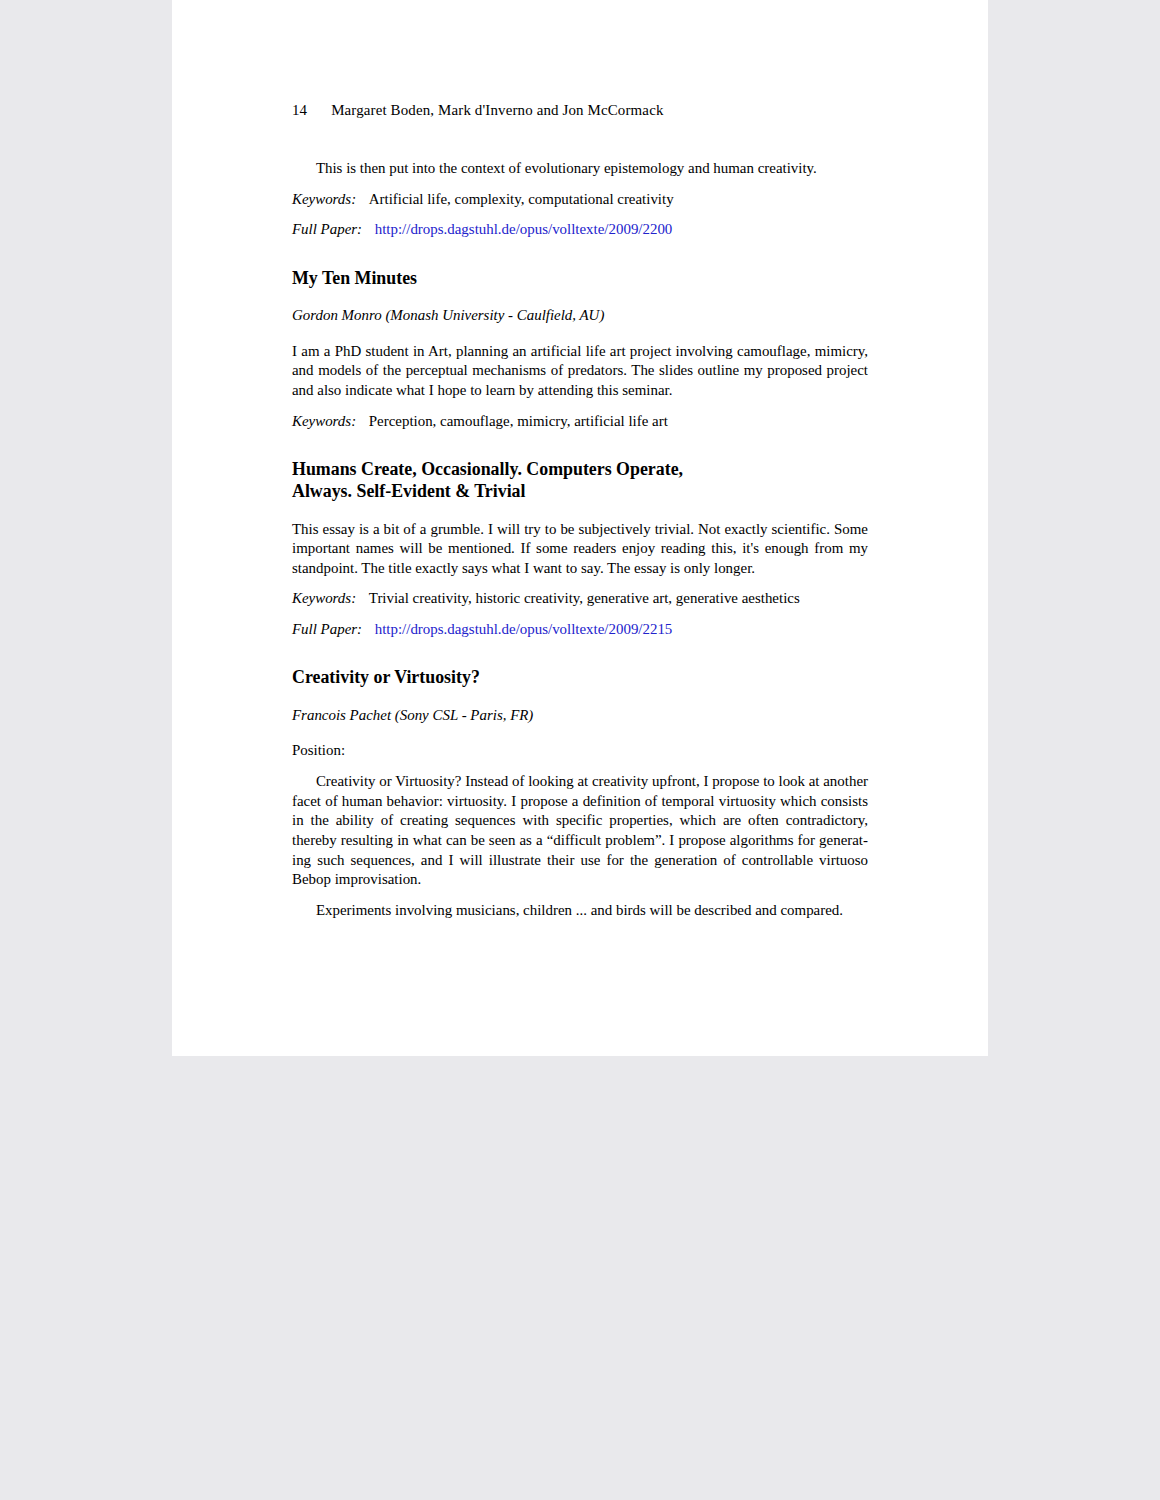14 Margaret Boden, Mark d'Inverno and Jon McCormack
This is then put into the context of evolutionary epistemology and human creativity.
Keywords: Artificial life, complexity, computational creativity
Full Paper: http://drops.dagstuhl.de/opus/volltexte/2009/2200
My Ten Minutes
Gordon Monro (Monash University - Caulfield, AU)
I am a PhD student in Art, planning an artificial life art project involving camouflage, mimicry, and models of the perceptual mechanisms of predators. The slides outline my proposed project and also indicate what I hope to learn by attending this seminar.
Keywords: Perception, camouflage, mimicry, artificial life art
Humans Create, Occasionally. Computers Operate,
Always. Self-Evident & Trivial
This essay is a bit of a grumble. I will try to be subjectively trivial. Not exactly scientific. Some important names will be mentioned. If some readers enjoy reading this, it's enough from my standpoint. The title exactly says what I want to say. The essay is only longer.
Keywords: Trivial creativity, historic creativity, generative art, generative aesthetics
Full Paper: http://drops.dagstuhl.de/opus/volltexte/2009/2215
Creativity or Virtuosity?
Francois Pachet (Sony CSL - Paris, FR)
Position:
Creativity or Virtuosity? Instead of looking at creativity upfront, I propose to look at another facet of human behavior: virtuosity. I propose a definition of temporal virtuosity which consists in the ability of creating sequences with specific properties, which are often contradictory, thereby resulting in what can be seen as a “difficult problem”. I propose algorithms for generating such sequences, and I will illustrate their use for the generation of controllable virtuoso Bebop improvisation.
Experiments involving musicians, children ... and birds will be described and compared.